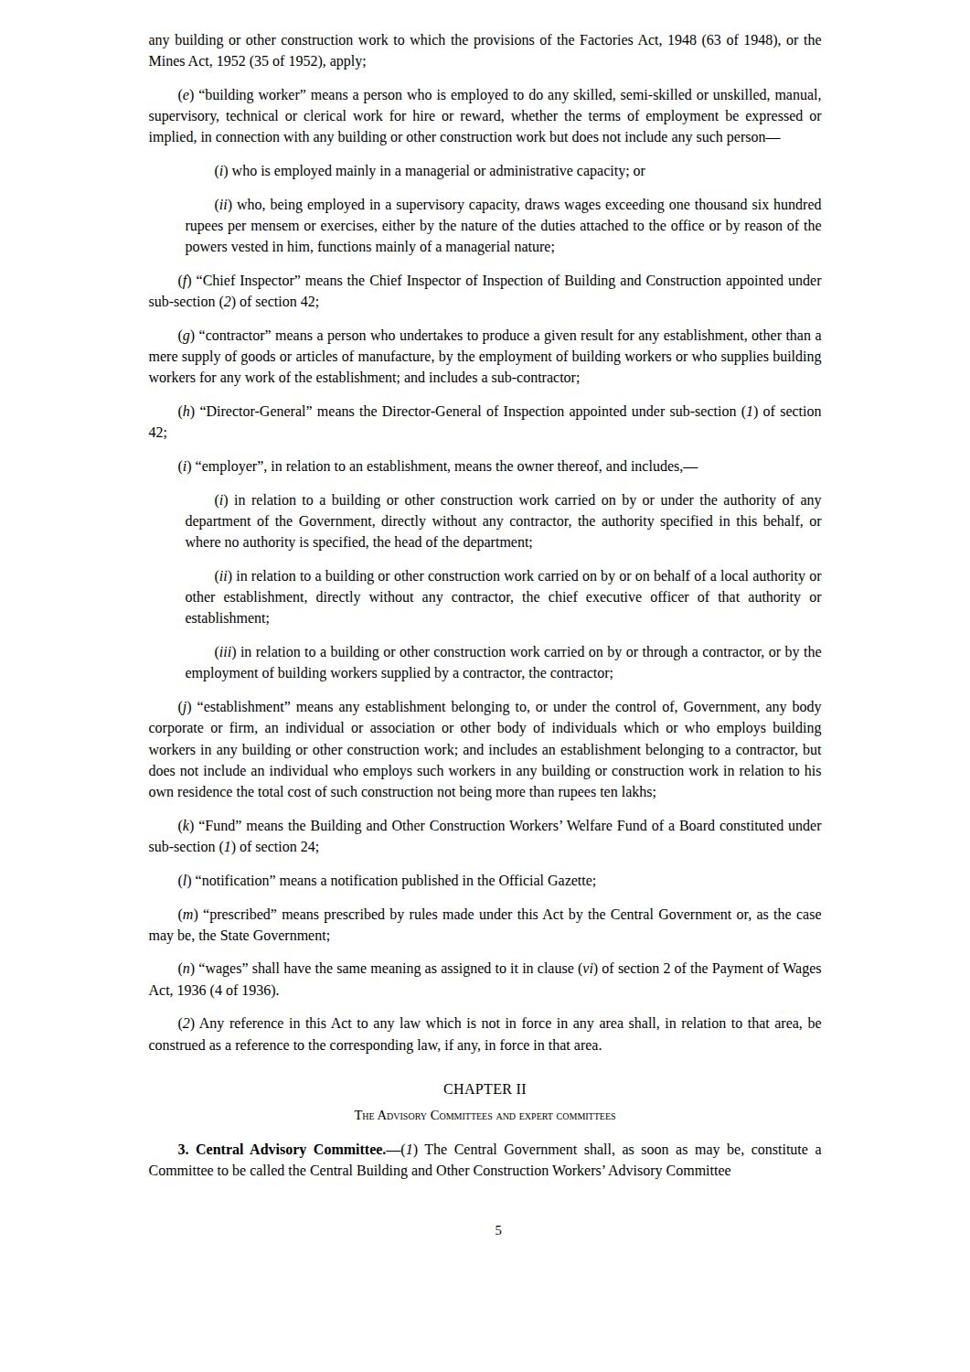any building or other construction work to which the provisions of the Factories Act, 1948 (63 of 1948), or the Mines Act, 1952 (35 of 1952), apply;
(e) “building worker” means a person who is employed to do any skilled, semi-skilled or unskilled, manual, supervisory, technical or clerical work for hire or reward, whether the terms of employment be expressed or implied, in connection with any building or other construction work but does not include any such person—
(i) who is employed mainly in a managerial or administrative capacity; or
(ii) who, being employed in a supervisory capacity, draws wages exceeding one thousand six hundred rupees per mensem or exercises, either by the nature of the duties attached to the office or by reason of the powers vested in him, functions mainly of a managerial nature;
(f) “Chief Inspector” means the Chief Inspector of Inspection of Building and Construction appointed under sub-section (2) of section 42;
(g) “contractor” means a person who undertakes to produce a given result for any establishment, other than a mere supply of goods or articles of manufacture, by the employment of building workers or who supplies building workers for any work of the establishment; and includes a sub-contractor;
(h) “Director-General” means the Director-General of Inspection appointed under sub-section (1) of section 42;
(i) “employer”, in relation to an establishment, means the owner thereof, and includes,—
(i) in relation to a building or other construction work carried on by or under the authority of any department of the Government, directly without any contractor, the authority specified in this behalf, or where no authority is specified, the head of the department;
(ii) in relation to a building or other construction work carried on by or on behalf of a local authority or other establishment, directly without any contractor, the chief executive officer of that authority or establishment;
(iii) in relation to a building or other construction work carried on by or through a contractor, or by the employment of building workers supplied by a contractor, the contractor;
(j) “establishment” means any establishment belonging to, or under the control of, Government, any body corporate or firm, an individual or association or other body of individuals which or who employs building workers in any building or other construction work; and includes an establishment belonging to a contractor, but does not include an individual who employs such workers in any building or construction work in relation to his own residence the total cost of such construction not being more than rupees ten lakhs;
(k) “Fund” means the Building and Other Construction Workers’ Welfare Fund of a Board constituted under sub-section (1) of section 24;
(l) “notification” means a notification published in the Official Gazette;
(m) “prescribed” means prescribed by rules made under this Act by the Central Government or, as the case may be, the State Government;
(n) “wages” shall have the same meaning as assigned to it in clause (vi) of section 2 of the Payment of Wages Act, 1936 (4 of 1936).
(2) Any reference in this Act to any law which is not in force in any area shall, in relation to that area, be construed as a reference to the corresponding law, if any, in force in that area.
CHAPTER II
The Advisory Committees and expert committees
3. Central Advisory Committee.—(1) The Central Government shall, as soon as may be, constitute a Committee to be called the Central Building and Other Construction Workers’ Advisory Committee
5